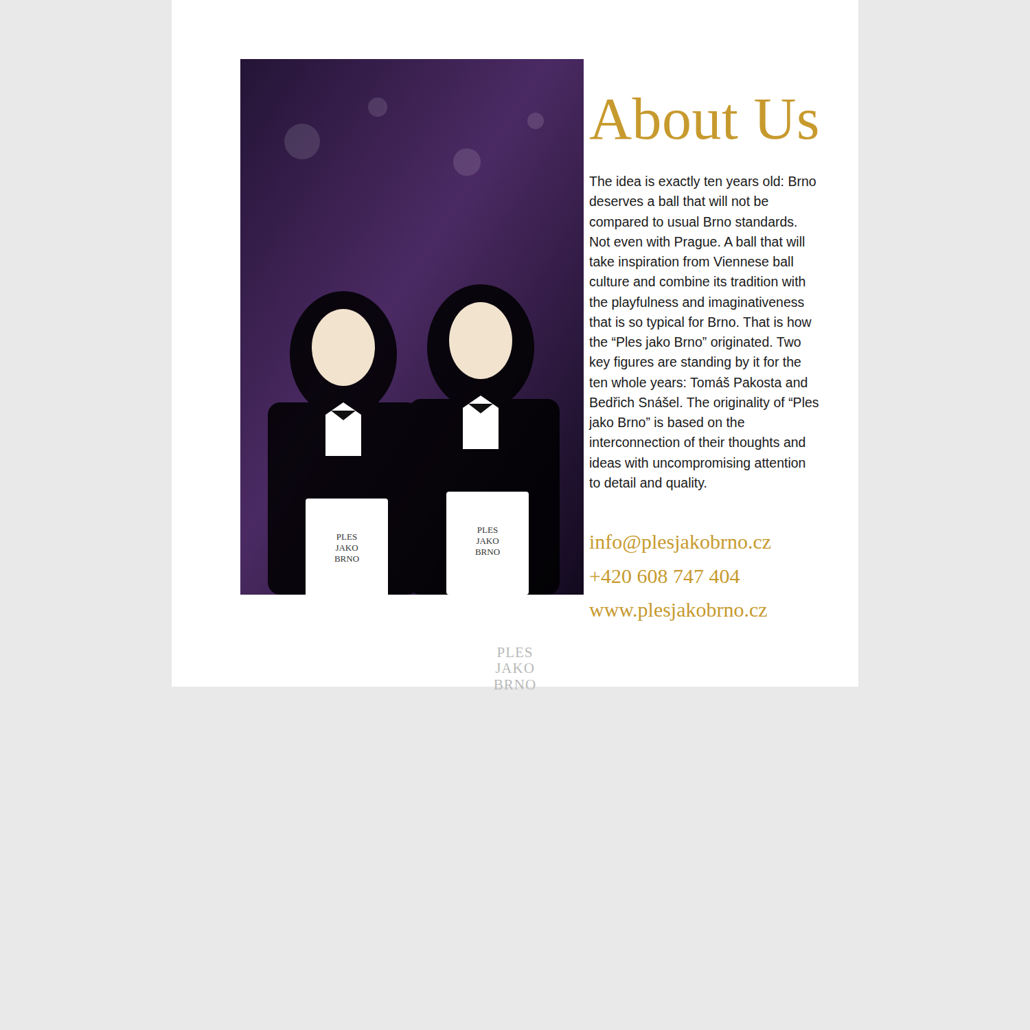About Us
The idea is exactly ten years old: Brno deserves a ball that will not be compared to usual Brno standards. Not even with Prague. A ball that will take inspiration from Viennese ball culture and combine its tradition with the playfulness and imaginativeness that is so typical for Brno. That is how the “Ples jako Brno” originated. Two key figures are standing by it for the ten whole years: Tomáš Pakosta and Bedřich Snášel. The originality of “Ples jako Brno” is based on the interconnection of their thoughts and ideas with uncompromising attention to detail and quality.
info@plesjakobrno.cz
+420 608 747 404
www.plesjakobrno.cz
PLES
JAKO
BRNO